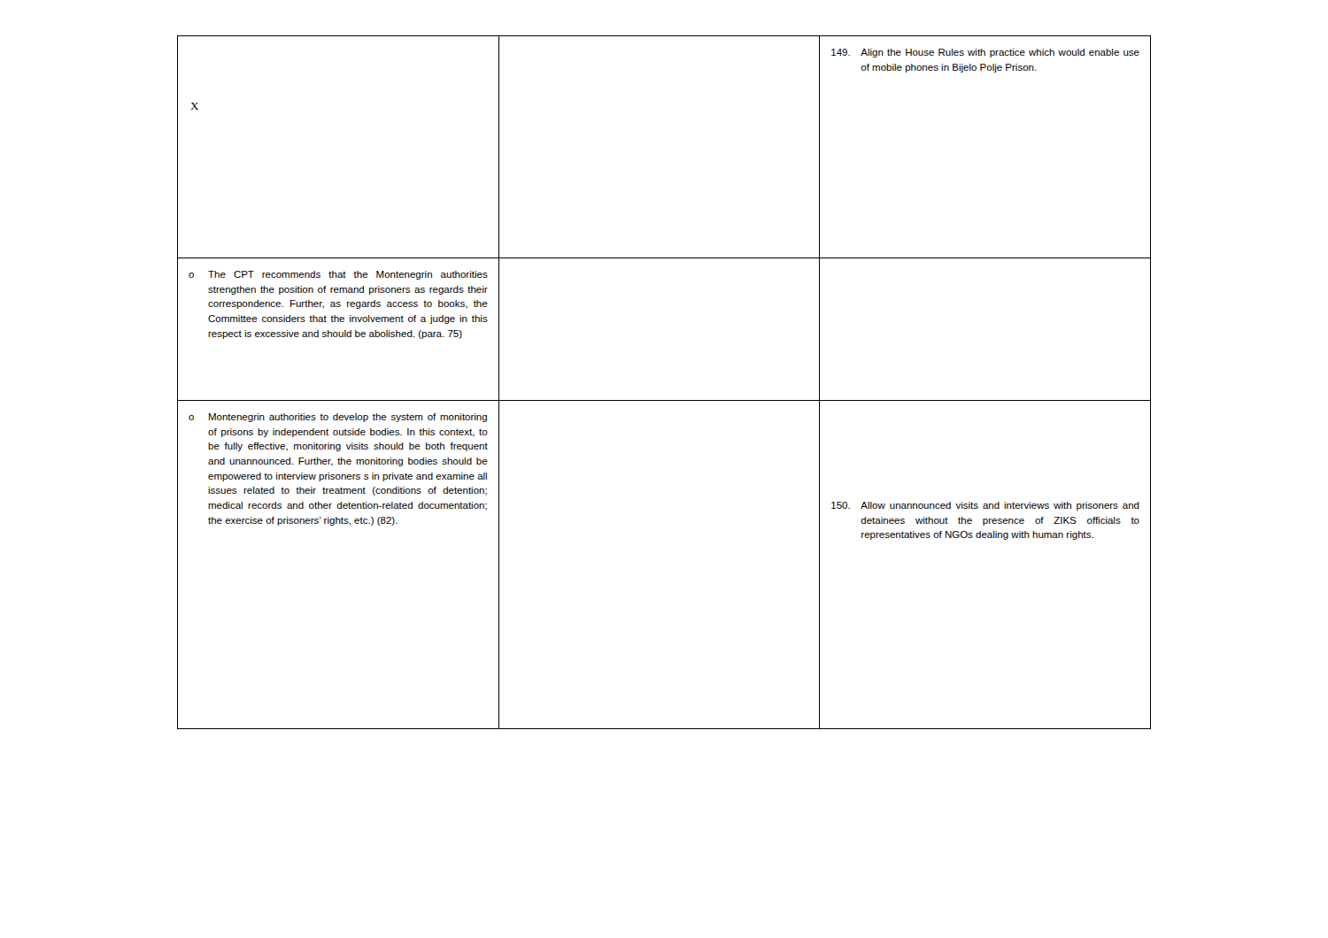| X | | 149. Align the House Rules with practice which would enable use of mobile phones in Bijelo Polje Prison. |
| o The CPT recommends that the Montenegrin authorities strengthen the position of remand prisoners as regards their correspondence. Further, as regards access to books, the Committee considers that the involvement of a judge in this respect is excessive and should be abolished. (para. 75) | | |
| o Montenegrin authorities to develop the system of monitoring of prisons by independent outside bodies. In this context, to be fully effective, monitoring visits should be both frequent and unannounced. Further, the monitoring bodies should be empowered to interview prisoners s in private and examine all issues related to their treatment (conditions of detention; medical records and other detention-related documentation; the exercise of prisoners’ rights, etc.) (82). | | 150. Allow unannounced visits and interviews with prisoners and detainees without the presence of ZIKS officials to representatives of NGOs dealing with human rights. |